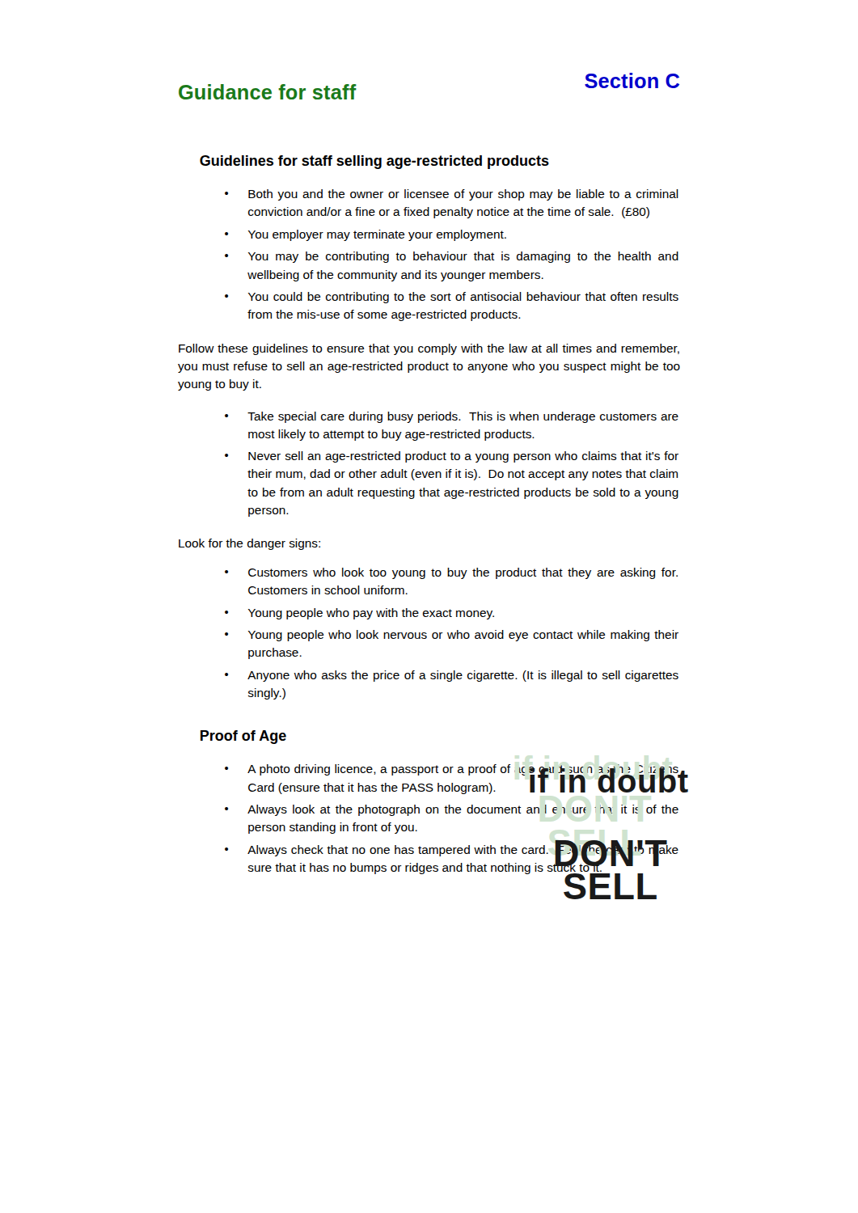Section C
Guidance for staff
Guidelines for staff selling age-restricted products
Both you and the owner or licensee of your shop may be liable to a criminal conviction and/or a fine or a fixed penalty notice at the time of sale. (£80)
You employer may terminate your employment.
You may be contributing to behaviour that is damaging to the health and wellbeing of the community and its younger members.
You could be contributing to the sort of antisocial behaviour that often results from the mis-use of some age-restricted products.
Follow these guidelines to ensure that you comply with the law at all times and remember, you must refuse to sell an age-restricted product to anyone who you suspect might be too young to buy it.
Take special care during busy periods. This is when underage customers are most likely to attempt to buy age-restricted products.
Never sell an age-restricted product to a young person who claims that it's for their mum, dad or other adult (even if it is). Do not accept any notes that claim to be from an adult requesting that age-restricted products be sold to a young person.
Look for the danger signs:
Customers who look too young to buy the product that they are asking for. Customers in school uniform.
Young people who pay with the exact money.
Young people who look nervous or who avoid eye contact while making their purchase.
Anyone who asks the price of a single cigarette. (It is illegal to sell cigarettes singly.)
Proof of Age
A photo driving licence, a passport or a proof of age card such as the Citizens Card (ensure that it has the PASS hologram).
Always look at the photograph on the document and ensure that it is of the person standing in front of you.
Always check that no one has tampered with the card. Feel the card to make sure that it has no bumps or ridges and that nothing is stuck to it.
if in doubt
if in doubt
DON'T SELL
DON'T SELL